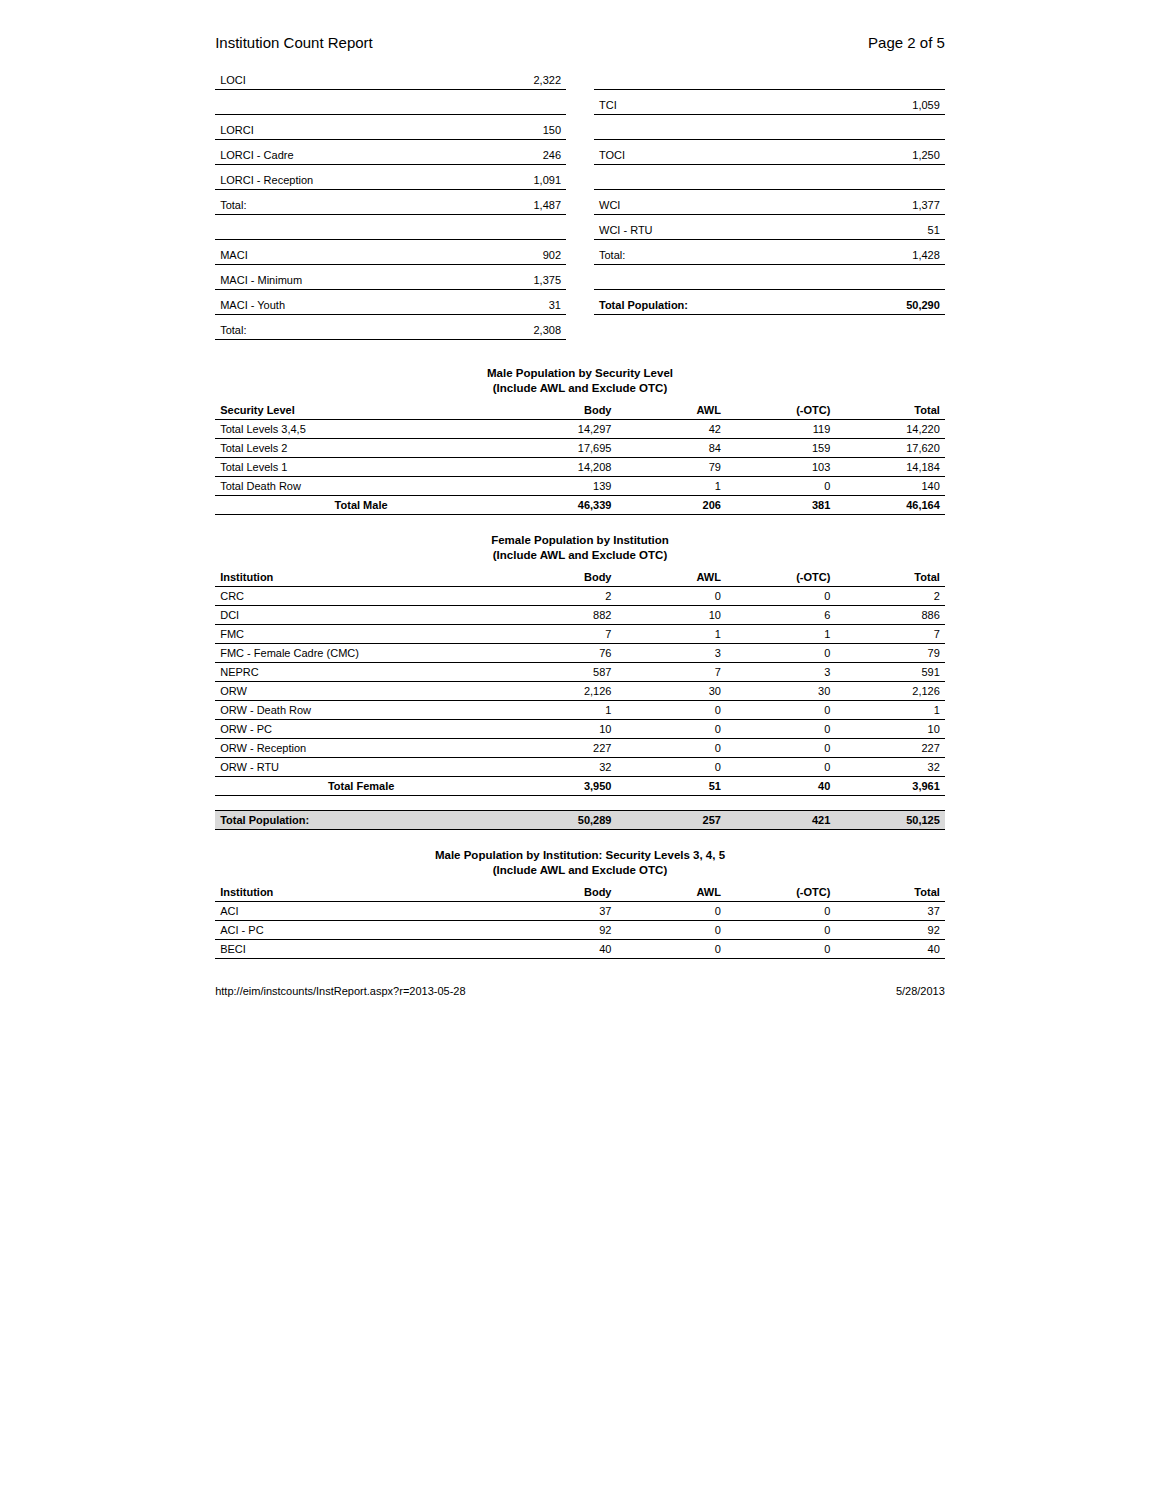Institution Count Report
Page 2 of 5
| LOCI | 2,322 |
| LORCI | 150 |
| LORCI - Cadre | 246 |
| LORCI - Reception | 1,091 |
| Total: | 1,487 |
| MACI | 902 |
| MACI - Minimum | 1,375 |
| MACI - Youth | 31 |
| Total: | 2,308 |
| TCI | 1,059 |
| TOCI | 1,250 |
| WCI | 1,377 |
| WCI - RTU | 51 |
| Total: | 1,428 |
| Total Population: | 50,290 |
Male Population by Security Level
(Include AWL and Exclude OTC)
| Security Level | Body | AWL | (-OTC) | Total |
| --- | --- | --- | --- | --- |
| Total Levels 3,4,5 | 14,297 | 42 | 119 | 14,220 |
| Total Levels 2 | 17,695 | 84 | 159 | 17,620 |
| Total Levels 1 | 14,208 | 79 | 103 | 14,184 |
| Total Death Row | 139 | 1 | 0 | 140 |
| Total Male | 46,339 | 206 | 381 | 46,164 |
Female Population by Institution
(Include AWL and Exclude OTC)
| Institution | Body | AWL | (-OTC) | Total |
| --- | --- | --- | --- | --- |
| CRC | 2 | 0 | 0 | 2 |
| DCI | 882 | 10 | 6 | 886 |
| FMC | 7 | 1 | 1 | 7 |
| FMC - Female Cadre (CMC) | 76 | 3 | 0 | 79 |
| NEPRC | 587 | 7 | 3 | 591 |
| ORW | 2,126 | 30 | 30 | 2,126 |
| ORW - Death Row | 1 | 0 | 0 | 1 |
| ORW - PC | 10 | 0 | 0 | 10 |
| ORW - Reception | 227 | 0 | 0 | 227 |
| ORW - RTU | 32 | 0 | 0 | 32 |
| Total Female | 3,950 | 51 | 40 | 3,961 |
| Total Population: | 50,289 | 257 | 421 | 50,125 |
Male Population by Institution: Security Levels 3, 4, 5
(Include AWL and Exclude OTC)
| Institution | Body | AWL | (-OTC) | Total |
| --- | --- | --- | --- | --- |
| ACI | 37 | 0 | 0 | 37 |
| ACI - PC | 92 | 0 | 0 | 92 |
| BECI | 40 | 0 | 0 | 40 |
http://eim/instcounts/InstReport.aspx?r=2013-05-28
5/28/2013